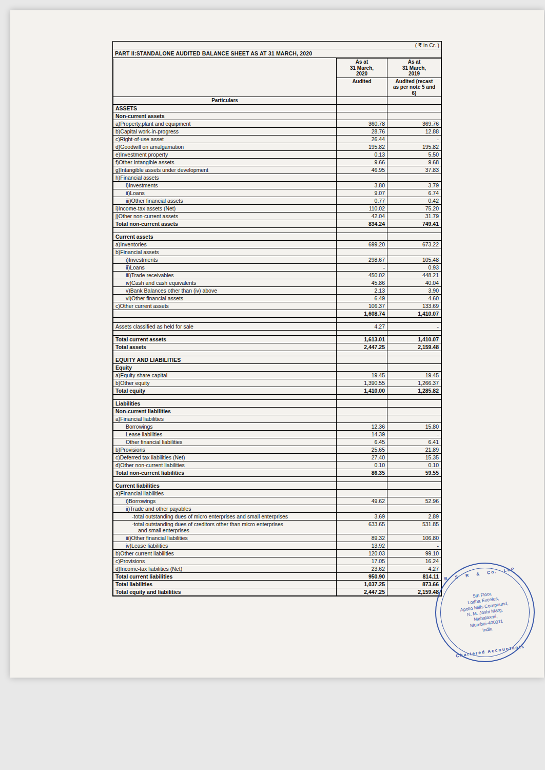( ₹ in Cr. )
PART II:STANDALONE AUDITED BALANCE SHEET AS AT 31 MARCH, 2020
| | As at 31 March, 2020 | As at 31 March, 2019 |
| --- | --- | --- |
| Audited | Audited (recast as per note 5 and 6) |
| Particulars | | |
| ASSETS | | |
| Non-current assets | | |
| a)Property,plant and equipment | 360.78 | 369.76 |
| b)Capital work-in-progress | 28.76 | 12.88 |
| c)Right-of-use asset | 26.44 | - |
| d)Goodwill on amalgamation | 195.82 | 195.82 |
| e)Investment property | 0.13 | 5.50 |
| f)Other Intangible assets | 9.66 | 9.68 |
| g)Intangible assets under development | 46.95 | 37.83 |
| h)Financial assets | | |
| i)Investments | 3.80 | 3.79 |
| ii)Loans | 9.07 | 6.74 |
| iii)Other financial assets | 0.77 | 0.42 |
| i)Income-tax assets (Net) | 110.02 | 75.20 |
| j)Other non-current assets | 42.04 | 31.79 |
| Total non-current assets | 834.24 | 749.41 |
| Current assets | | |
| a)Inventories | 699.20 | 673.22 |
| b)Financial assets | | |
| i)Investments | 298.67 | 105.48 |
| ii)Loans | - | 0.93 |
| iii)Trade receivables | 450.02 | 448.21 |
| iv)Cash and cash equivalents | 45.86 | 40.04 |
| v)Bank Balances other than (iv) above | 2.13 | 3.90 |
| vi)Other financial assets | 6.49 | 4.60 |
| c)Other current assets | 106.37 | 133.69 |
| | 1,608.74 | 1,410.07 |
| Assets classified as held for sale | 4.27 | - |
| Total current assets | 1,613.01 | 1,410.07 |
| Total assets | 2,447.25 | 2,159.48 |
| EQUITY AND LIABILITIES | | |
| Equity | | |
| a)Equity share capital | 19.45 | 19.45 |
| b)Other equity | 1,390.55 | 1,266.37 |
| Total equity | 1,410.00 | 1,285.82 |
| Liabilities | | |
| Non-current liabilities | | |
| a)Financial liabilities | | |
| Borrowings | 12.36 | 15.80 |
| Lease liabilities | 14.39 | - |
| Other financial liabilities | 6.45 | 6.41 |
| b)Provisions | 25.65 | 21.89 |
| c)Deferred tax liabilities (Net) | 27.40 | 15.35 |
| d)Other non-current liabilities | 0.10 | 0.10 |
| Total non-current liabilities | 86.35 | 59.55 |
| Current liabilities | | |
| a)Financial liabilities | | |
| i)Borrowings | 49.62 | 52.96 |
| ii)Trade and other payables | | |
| -total outstanding dues of micro enterprises and small enterprises | 3.69 | 2.89 |
| -total outstanding dues of creditors other than micro enterprises and small enterprises | 633.65 | 531.85 |
| iii)Other financial liabilities | 89.32 | 106.80 |
| iv)Lease liabilities | 13.92 | - |
| b)Other current liabilities | 120.03 | 99.10 |
| c)Provisions | 17.05 | 16.24 |
| d)Income-tax liabilities (Net) | 23.62 | 4.27 |
| Total current liabilities | 950.90 | 814.11 |
| Total liabilities | 1,037.25 | 873.66 |
| Total equity and liabilities | 2,447.25 | 2,159.48 |
B S R & Co. LLP
5th Floor,
Lodha Excelus,
Apollo Mills Compound,
N. M. Joshi Marg,
Mahalaxmi,
Mumbai-400011
India
Chartered Accountants